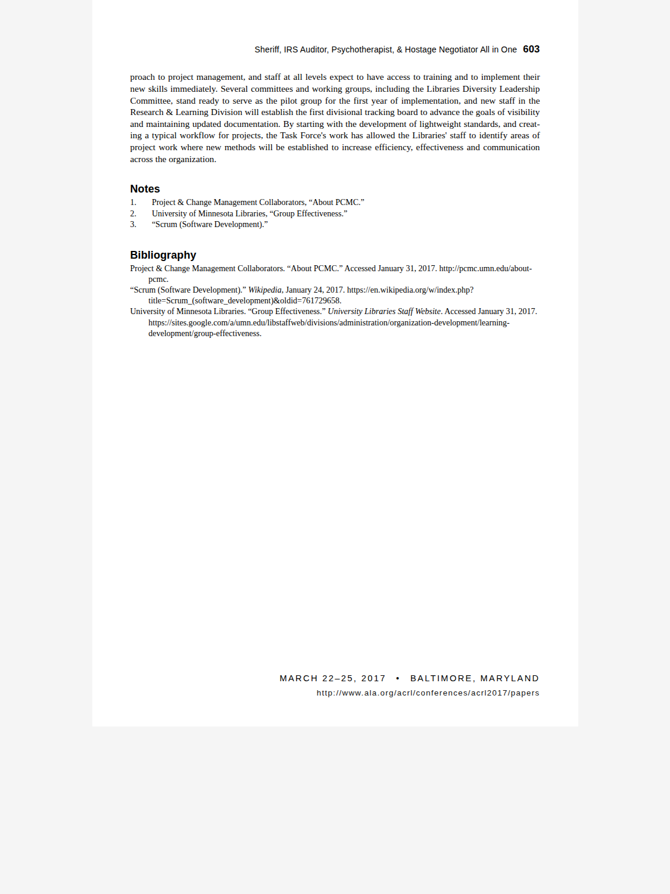Sheriff, IRS Auditor, Psychotherapist, & Hostage Negotiator All in One 603
proach to project management, and staff at all levels expect to have access to training and to implement their new skills immediately. Several committees and working groups, including the Libraries Diversity Leadership Committee, stand ready to serve as the pilot group for the first year of implementation, and new staff in the Research & Learning Division will establish the first divisional tracking board to advance the goals of visibility and maintaining updated documentation. By starting with the development of lightweight standards, and creating a typical workflow for projects, the Task Force's work has allowed the Libraries' staff to identify areas of project work where new methods will be established to increase efficiency, effectiveness and communication across the organization.
Notes
1. Project & Change Management Collaborators, “About PCMC.”
2. University of Minnesota Libraries, “Group Effectiveness.”
3.“Scrum (Software Development).”
Bibliography
Project & Change Management Collaborators. “About PCMC.” Accessed January 31, 2017. http://pcmc.umn.edu/about-pcmc.
“Scrum (Software Development).” Wikipedia, January 24, 2017. https://en.wikipedia.org/w/index.php?title=Scrum_(software_development)&oldid=761729658.
University of Minnesota Libraries. “Group Effectiveness.” University Libraries Staff Website. Accessed January 31, 2017. https://sites.google.com/a/umn.edu/libstaffweb/divisions/administration/organization-development/learning-development/group-effectiveness.
MARCH 22–25, 2017 • BALTIMORE, MARYLAND
http://www.ala.org/acrl/conferences/acrl2017/papers